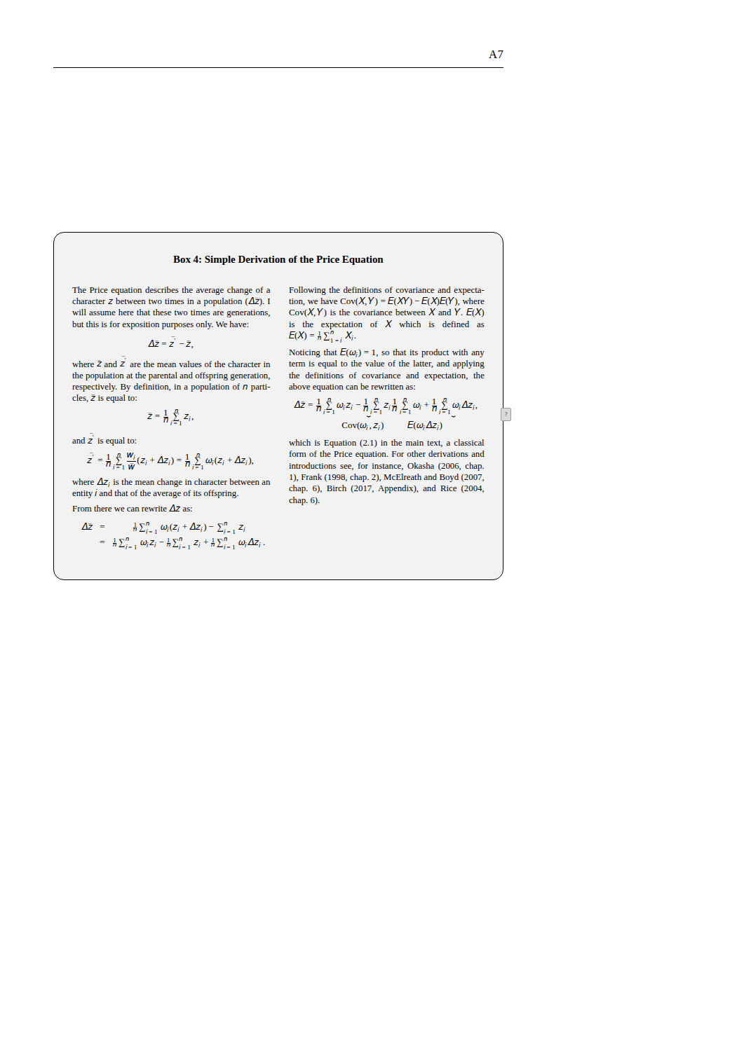A7
?
Box 4: Simple Derivation of the Price Equation
The Price equation describes the average change of a character z between two times in a population (Δz¯). I will assume here that these two times are generations, but this is for exposition purposes only. We have:
Δz¯ = z′¯ − z¯ ,
where z¯ and z′¯ are the mean values of the character in the population at the parental and offspring generation, respectively. By definition, in a population of n particles, z¯ is equal to:
z¯ = 1n ∑ i=1 n zi ,
and z′¯ is equal to:
z′¯ = 1n ∑ i=1 n wi w¯ ( zi + Δzi ) = 1n ∑ i=1 n ωi ( zi + Δzi ) ,
where Δzi is the mean change in character between an entity i and that of the average of its offspring.
From there we can rewrite Δz¯ as:
Δz¯ = 1n ∑ i=1 n ωi ( zi + Δzi ) − ∑ i=1 n zi = 1n ∑ i=1 n ωi zi − 1n ∑ i=1 n zi + 1n ∑ i=1 n ωi Δzi .
Following the definitions of covariance and expectation, we have Cov(X,Y)=E(XY)−E(X)E(Y), where Cov(X,Y) is the covariance between X and Y. E(X) is the expectation of X which is defined as E(X)=1n∑1=inXi.
Noticing that E(ωi)=1, so that its product with any term is equal to the value of the latter, and applying the definitions of covariance and expectation, the above equation can be rewritten as:
Δz¯ = 1n ∑ i=1 n ωi zi − 1n ∑ i=1 n zi 1n ∑ i=1 n ωi ⏟ + 1n ∑ i=1 n ωi Δzi ⏟ ,
Cov(ωi,zi) E(ωiΔzi)
which is Equation (2.1) in the main text, a classical form of the Price equation. For other derivations and introductions see, for instance, Okasha (2006, chap. 1), Frank (1998, chap. 2), McElreath and Boyd (2007, chap. 6), Birch (2017, Appendix), and Rice (2004, chap. 6).